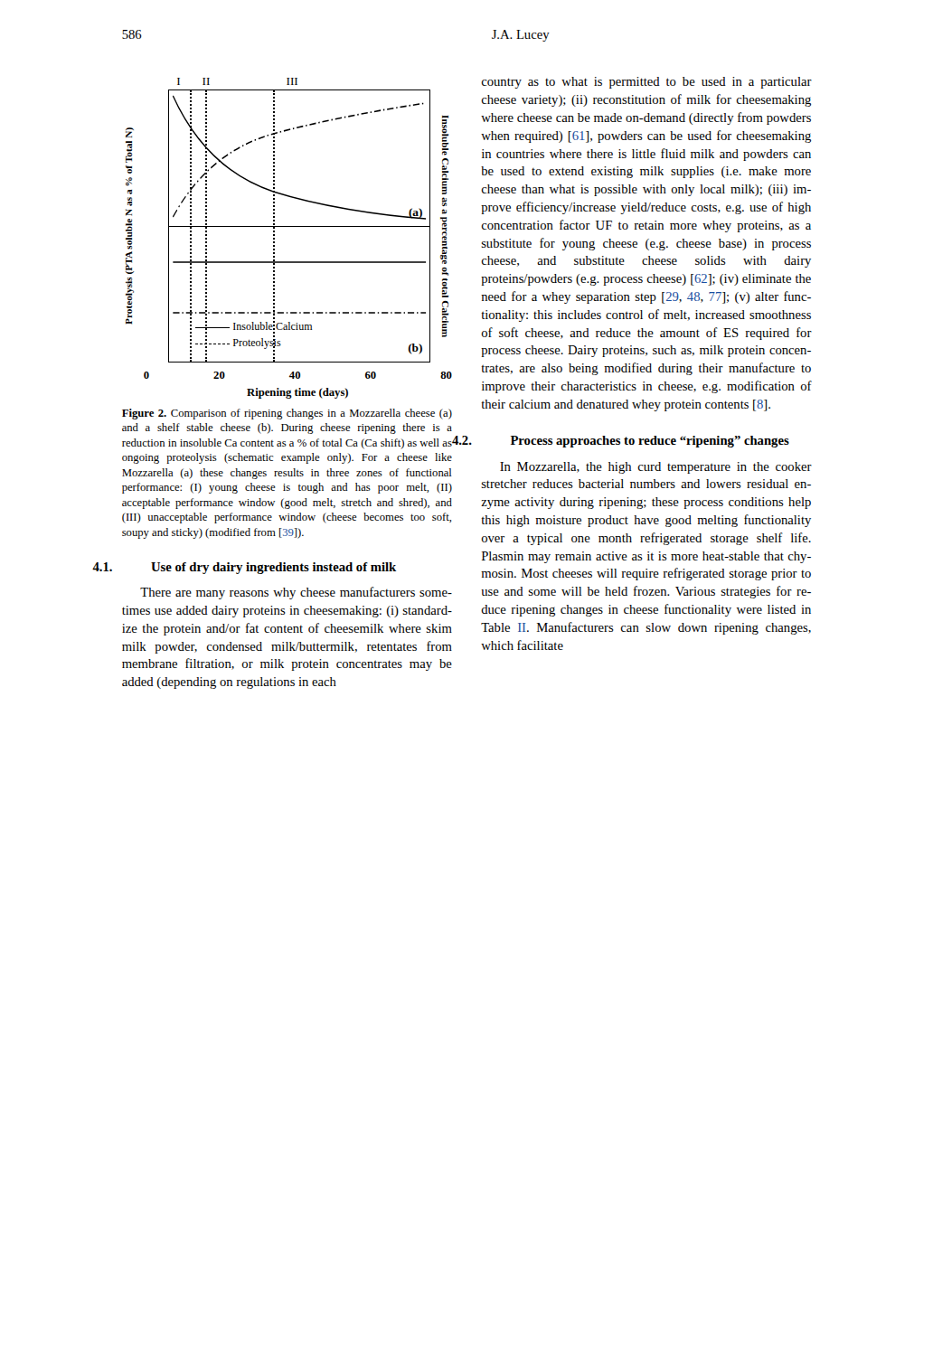586 J.A. Lucey
I II III
Proteolysis (PTA soluble N as a % of Total N)
Insoluble Calcium as a percentage of total Calcium
(a)
(b)
Insoluble Calcium
Proteolysis
020406080
Ripening time (days)
Figure 2. Comparison of ripening changes in a Mozzarella cheese (a) and a shelf stable cheese (b). During cheese ripening there is a reduction in insoluble Ca content as a % of total Ca (Ca shift) as well as ongoing proteolysis (schematic example only). For a cheese like Mozzarella (a) these changes results in three zones of functional performance: (I) young cheese is tough and has poor melt, (II) acceptable performance window (good melt, stretch and shred), and (III) unacceptable performance window (cheese becomes too soft, soupy and sticky) (modified from [39]).
4.1. Use of dry dairy ingredients instead of milk
There are many reasons why cheese manufacturers sometimes use added dairy proteins in cheesemaking: (i) standardize the protein and/or fat content of cheesemilk where skim milk powder, condensed milk/buttermilk, retentates from membrane filtration, or milk protein concentrates may be added (depending on regulations in each
country as to what is permitted to be used in a particular cheese variety); (ii) reconstitution of milk for cheesemaking where cheese can be made on-demand (directly from powders when required) [61], powders can be used for cheesemaking in countries where there is little fluid milk and powders can be used to extend existing milk supplies (i.e. make more cheese than what is possible with only local milk); (iii) improve efficiency/increase yield/reduce costs, e.g. use of high concentration factor UF to retain more whey proteins, as a substitute for young cheese (e.g. cheese base) in process cheese, and substitute cheese solids with dairy proteins/powders (e.g. process cheese) [62]; (iv) eliminate the need for a whey separation step [29, 48, 77]; (v) alter functionality: this includes control of melt, increased smoothness of soft cheese, and reduce the amount of ES required for process cheese. Dairy proteins, such as, milk protein concentrates, are also being modified during their manufacture to improve their characteristics in cheese, e.g. modification of their calcium and denatured whey protein contents [8].
4.2. Process approaches to reduce “ripening” changes
In Mozzarella, the high curd temperature in the cooker stretcher reduces bacterial numbers and lowers residual enzyme activity during ripening; these process conditions help this high moisture product have good melting functionality over a typical one month refrigerated storage shelf life. Plasmin may remain active as it is more heat-stable that chymosin. Most cheeses will require refrigerated storage prior to use and some will be held frozen. Various strategies for reduce ripening changes in cheese functionality were listed in Table II. Manufacturers can slow down ripening changes, which facilitate